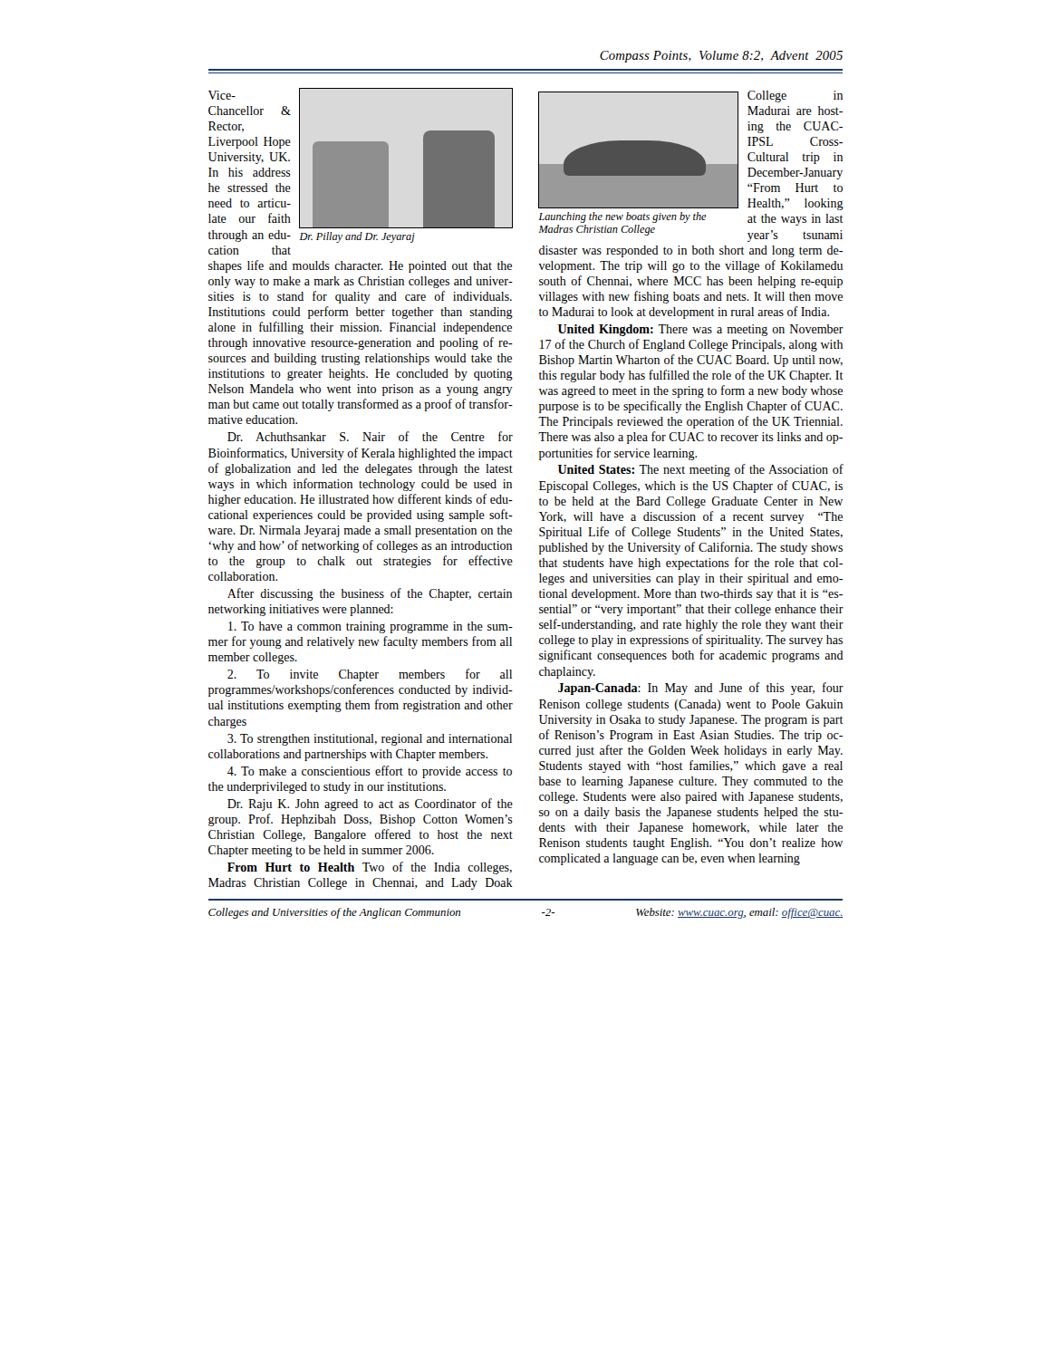Compass Points, Volume 8:2, Advent 2005
Dr. Pillay and Dr. Jeyaraj
Vice-Chancellor & Rector, Liverpool Hope University, UK. In his address he stressed the need to articulate our faith through an education that shapes life and moulds character. He pointed out that the only way to make a mark as Christian colleges and universities is to stand for quality and care of individuals. Institutions could perform better together than standing alone in fulfilling their mission. Financial independence through innovative resource-generation and pooling of resources and building trusting relationships would take the institutions to greater heights. He concluded by quoting Nelson Mandela who went into prison as a young angry man but came out totally transformed as a proof of transformative education.
Dr. Achuthsankar S. Nair of the Centre for Bioinformatics, University of Kerala highlighted the impact of globalization and led the delegates through the latest ways in which information technology could be used in higher education. He illustrated how different kinds of educational experiences could be provided using sample software. Dr. Nirmala Jeyaraj made a small presentation on the ‘why and how’ of networking of colleges as an introduction to the group to chalk out strategies for effective collaboration.
After discussing the business of the Chapter, certain networking initiatives were planned:
1. To have a common training programme in the summer for young and relatively new faculty members from all member colleges.
2. To invite Chapter members for all programmes/workshops/conferences conducted by individual institutions exempting them from registration and other charges
3. To strengthen institutional, regional and international collaborations and partnerships with Chapter members.
4. To make a conscientious effort to provide access to the underprivileged to study in our institutions.
Dr. Raju K. John agreed to act as Coordinator of the group. Prof. Hephzibah Doss, Bishop Cotton Women’s Christian College, Bangalore offered to host the next Chapter meeting to be held in summer 2006.
Madras Christian College, Tambaram
Launching the new boats given by the Madras Christian College
From Hurt to Health Two of the India colleges, Madras Christian College in Chennai, and Lady Doak College in Madurai are hosting the CUAC-IPSL Cross-Cultural trip in December-January “From Hurt to Health,” looking at the ways in last year’s tsunami disaster was responded to in both short and long term development. The trip will go to the village of Kokilamedu south of Chennai, where MCC has been helping re-equip villages with new fishing boats and nets. It will then move to Madurai to look at development in rural areas of India.
United Kingdom: There was a meeting on November 17 of the Church of England College Principals, along with Bishop Martin Wharton of the CUAC Board. Up until now, this regular body has fulfilled the role of the UK Chapter. It was agreed to meet in the spring to form a new body whose purpose is to be specifically the English Chapter of CUAC. The Principals reviewed the operation of the UK Triennial. There was also a plea for CUAC to recover its links and opportunities for service learning.
United States: The next meeting of the Association of Episcopal Colleges, which is the US Chapter of CUAC, is to be held at the Bard College Graduate Center in New York, will have a discussion of a recent survey “The Spiritual Life of College Students” in the United States, published by the University of California. The study shows that students have high expectations for the role that colleges and universities can play in their spiritual and emotional development. More than two-thirds say that it is “essential” or “very important” that their college enhance their self-understanding, and rate highly the role they want their college to play in expressions of spirituality. The survey has significant consequences both for academic programs and chaplaincy.
Japan-Canada: In May and June of this year, four Renison college students (Canada) went to Poole Gakuin University in Osaka to study Japanese. The program is part of Renison’s Program in East Asian Studies. The trip occurred just after the Golden Week holidays in early May. Students stayed with “host families,” which gave a real base to learning Japanese culture. They commuted to the college. Students were also paired with Japanese students, so on a daily basis the Japanese students helped the students with their Japanese homework, while later the Renison students taught English. “You don’t realize how complicated a language can be, even when learning
Colleges and Universities of the Anglican Communion
-2-
Website: www.cuac.org, email: office@cuac.